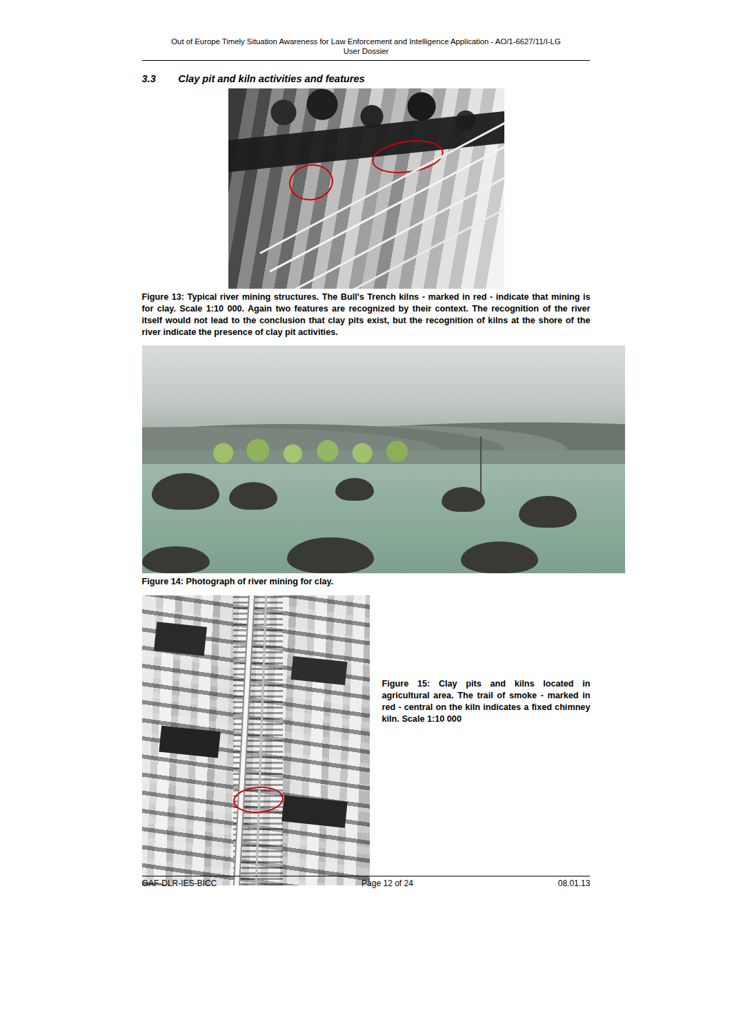Out of Europe Timely Situation Awareness for Law Enforcement and Intelligence Application - AO/1-6627/11/I-LG
User Dossier
3.3 Clay pit and kiln activities and features
Figure 13: Typical river mining structures. The Bull's Trench kilns - marked in red - indicate that mining is for clay. Scale 1:10 000. Again two features are recognized by their context. The recognition of the river itself would not lead to the conclusion that clay pits exist, but the recognition of kilns at the shore of the river indicate the presence of clay pit activities.
Figure 14: Photograph of river mining for clay.
Figure 15: Clay pits and kilns located in agricultural area. The trail of smoke - marked in red - central on the kiln indicates a fixed chimney kiln. Scale 1:10 000
GAF-DLR-IES-BICC Page 12 of 24 08.01.13